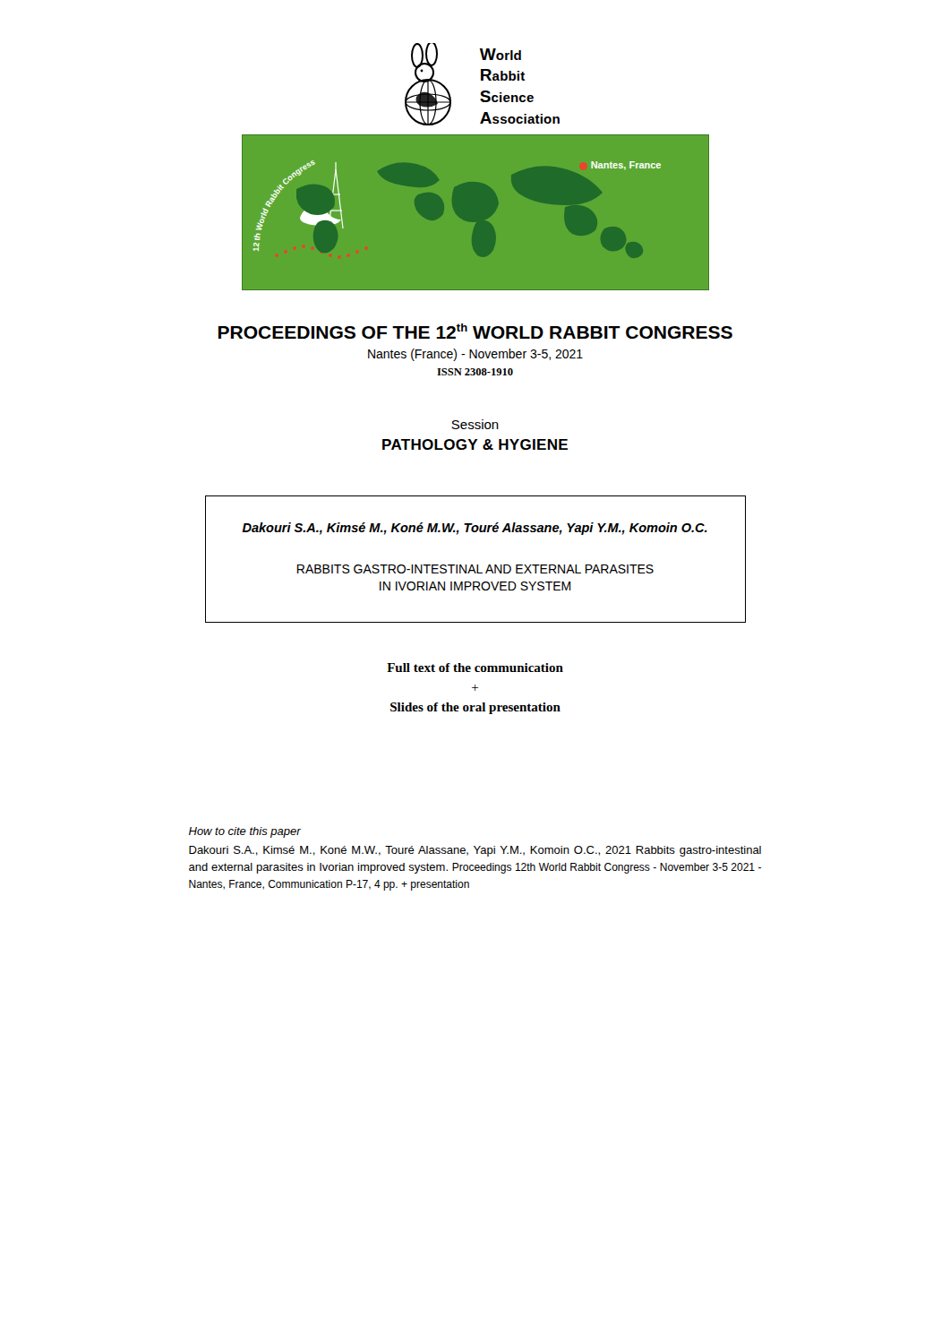World
Rabbit
Science
Association
12 th World Rabbit Congress
Nantes, France
PROCEEDINGS OF THE 12th WORLD RABBIT CONGRESS
Nantes (France) - November 3-5, 2021
ISSN 2308-1910
Session
PATHOLOGY & HYGIENE
Dakouri S.A., Kimsé M., Koné M.W., Touré Alassane, Yapi Y.M., Komoin O.C.
RABBITS GASTRO-INTESTINAL AND EXTERNAL PARASITES
IN IVORIAN IMPROVED SYSTEM
Full text of the communication
+
Slides of the oral presentation
How to cite this paper
Dakouri S.A., Kimsé M., Koné M.W., Touré Alassane, Yapi Y.M., Komoin O.C., 2021 Rabbits gastro-intestinal and external parasites in Ivorian improved system. Proceedings 12th World Rabbit Congress - November 3-5 2021 - Nantes, France, Communication P-17, 4 pp. + presentation